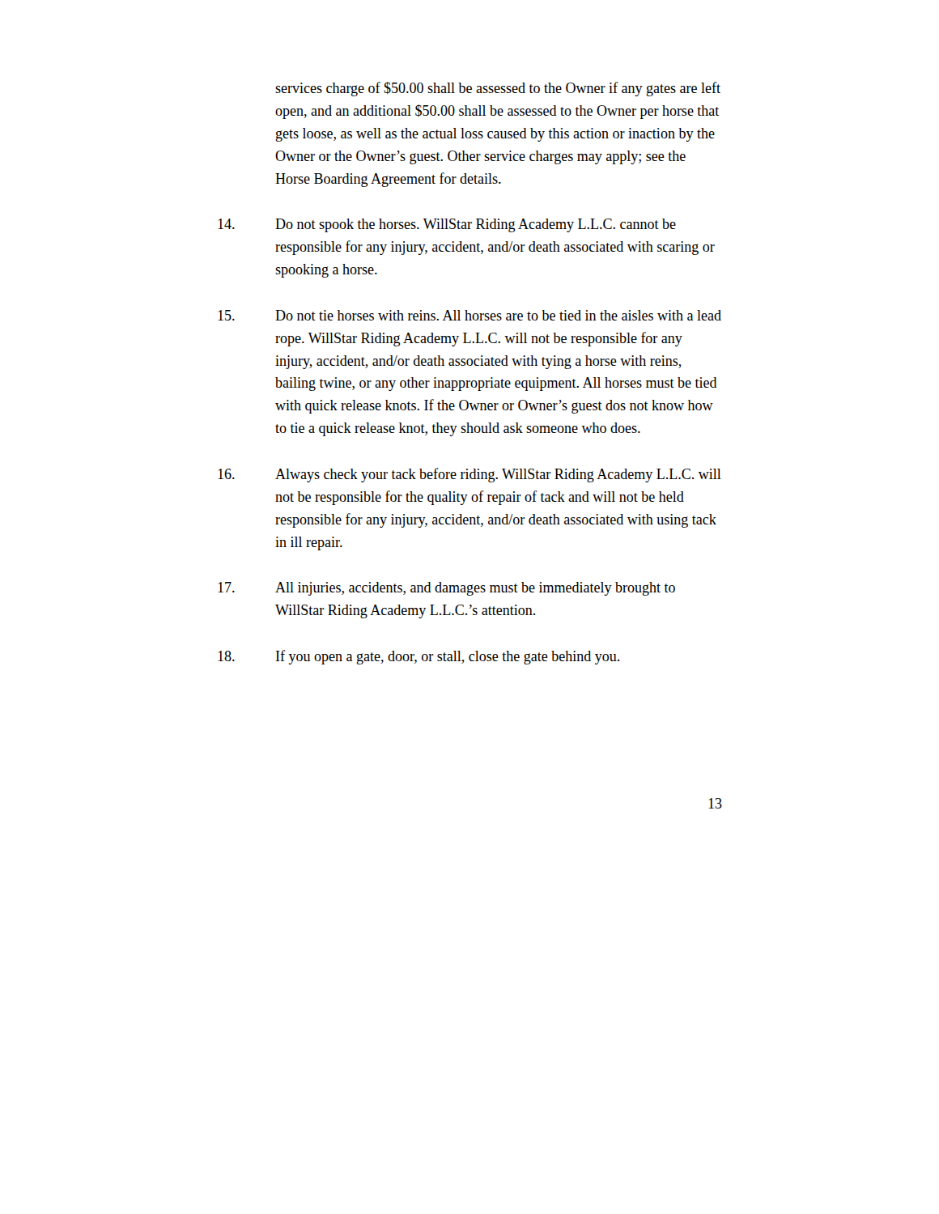services charge of $50.00 shall be assessed to the Owner if any gates are left open, and an additional $50.00 shall be assessed to the Owner per horse that gets loose, as well as the actual loss caused by this action or inaction by the Owner or the Owner’s guest. Other service charges may apply; see the Horse Boarding Agreement for details.
14. Do not spook the horses. WillStar Riding Academy L.L.C. cannot be responsible for any injury, accident, and/or death associated with scaring or spooking a horse.
15. Do not tie horses with reins. All horses are to be tied in the aisles with a lead rope. WillStar Riding Academy L.L.C. will not be responsible for any injury, accident, and/or death associated with tying a horse with reins, bailing twine, or any other inappropriate equipment. All horses must be tied with quick release knots. If the Owner or Owner’s guest dos not know how to tie a quick release knot, they should ask someone who does.
16. Always check your tack before riding. WillStar Riding Academy L.L.C. will not be responsible for the quality of repair of tack and will not be held responsible for any injury, accident, and/or death associated with using tack in ill repair.
17. All injuries, accidents, and damages must be immediately brought to WillStar Riding Academy L.L.C.’s attention.
18. If you open a gate, door, or stall, close the gate behind you.
13